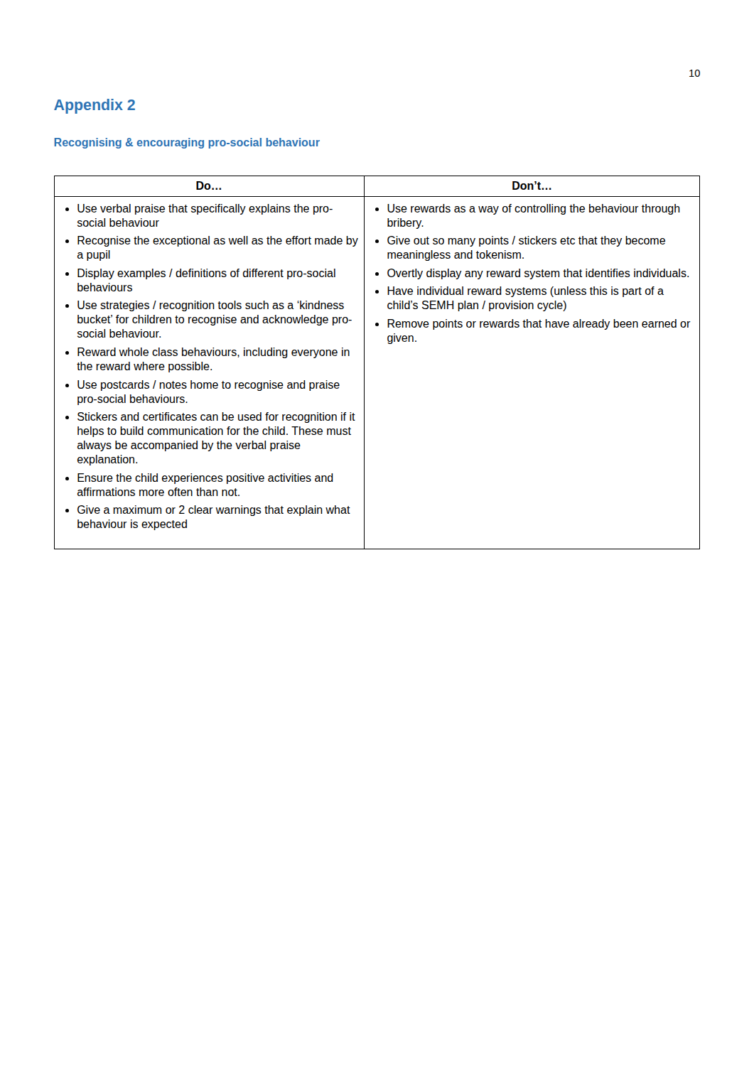10
Appendix 2
Recognising & encouraging pro-social behaviour
| Do… | Don’t… |
| --- | --- |
| Use verbal praise that specifically explains the pro-social behaviour Recognise the exceptional as well as the effort made by a pupil Display examples / definitions of different pro-social behaviours Use strategies / recognition tools such as a ‘kindness bucket’ for children to recognise and acknowledge pro-social behaviour. Reward whole class behaviours, including everyone in the reward where possible. Use postcards / notes home to recognise and praise pro-social behaviours. Stickers and certificates can be used for recognition if it helps to build communication for the child. These must always be accompanied by the verbal praise explanation. Ensure the child experiences positive activities and affirmations more often than not. Give a maximum or 2 clear warnings that explain what behaviour is expected | Use rewards as a way of controlling the behaviour through bribery. Give out so many points / stickers etc that they become meaningless and tokenism. Overtly display any reward system that identifies individuals. Have individual reward systems (unless this is part of a child’s SEMH plan / provision cycle) Remove points or rewards that have already been earned or given. |